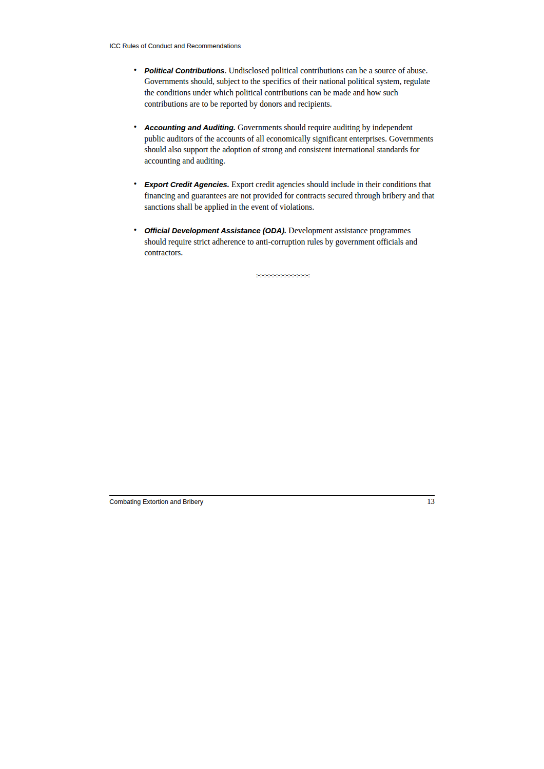ICC Rules of Conduct and Recommendations
Political Contributions. Undisclosed political contributions can be a source of abuse. Governments should, subject to the specifics of their national political system, regulate the conditions under which political contributions can be made and how such contributions are to be reported by donors and recipients.
Accounting and Auditing. Governments should require auditing by independent public auditors of the accounts of all economically significant enterprises. Governments should also support the adoption of strong and consistent international standards for accounting and auditing.
Export Credit Agencies. Export credit agencies should include in their conditions that financing and guarantees are not provided for contracts secured through bribery and that sanctions shall be applied in the event of violations.
Official Development Assistance (ODA). Development assistance programmes should require strict adherence to anti-corruption rules by government officials and contractors.
:-:-:-:-:-:-:-:-:-:-:-:-:-:
Combating Extortion and Bribery 13